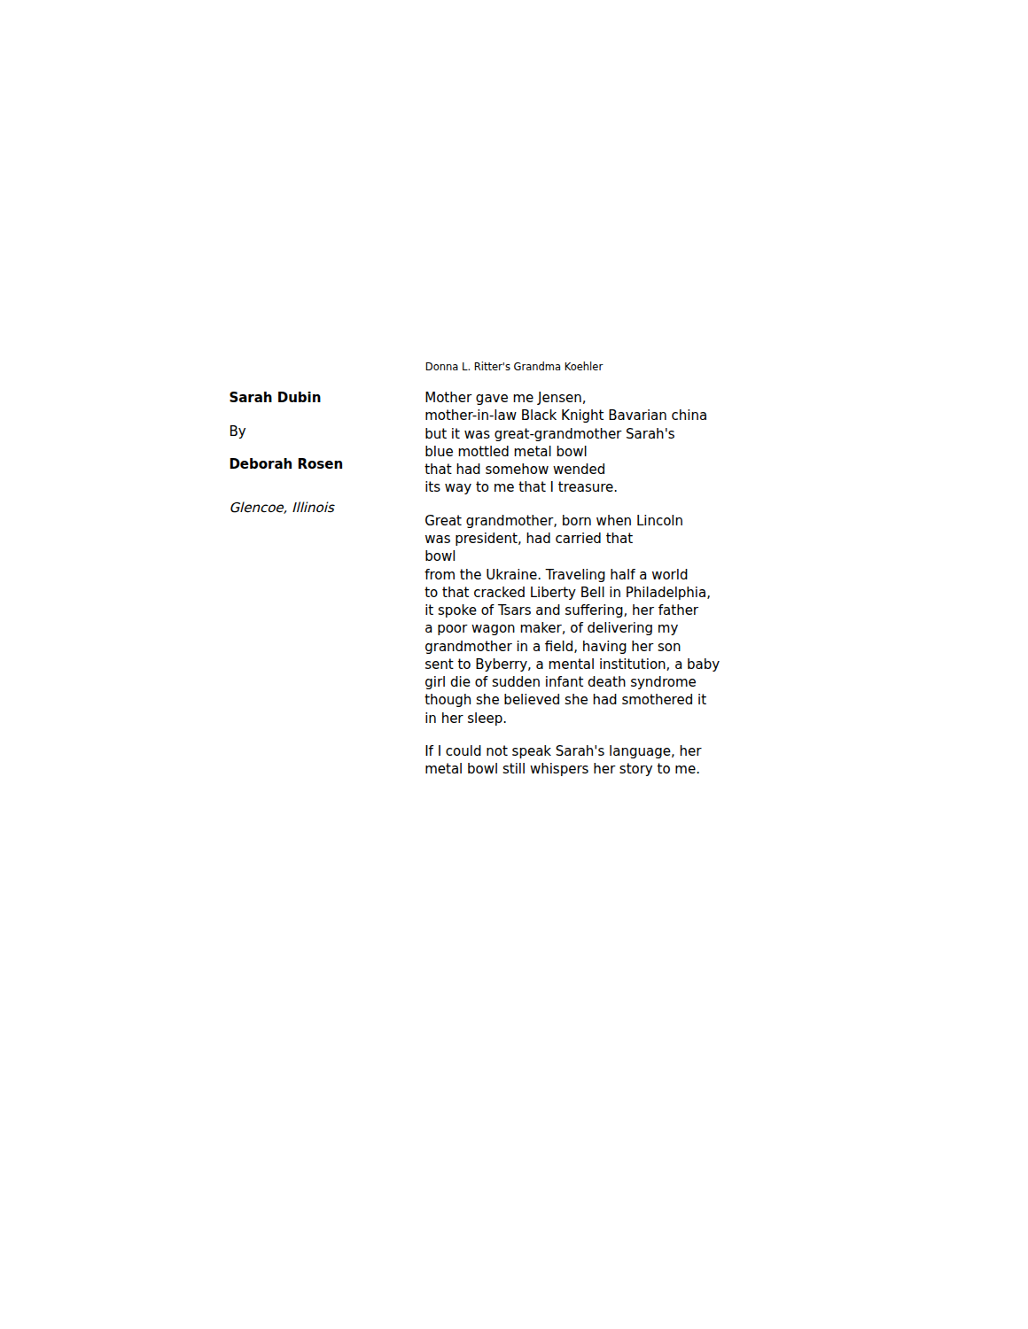Donna L. Ritter's Grandma Koehler
Sarah Dubin
By
Deborah Rosen
Glencoe, Illinois
Mother gave me Jensen, mother-in-law Black Knight Bavarian china but it was great-grandmother Sarah's blue mottled metal bowl that had somehow wended its way to me that I treasure.
Great grandmother, born when Lincoln was president, had carried that bowl from the Ukraine. Traveling half a world to that cracked Liberty Bell in Philadelphia, it spoke of Tsars and suffering, her father a poor wagon maker, of delivering my grandmother in a field, having her son sent to Byberry, a mental institution, a baby girl die of sudden infant death syndrome though she believed she had smothered it in her sleep.
If I could not speak Sarah's language, her metal bowl still whispers her story to me.